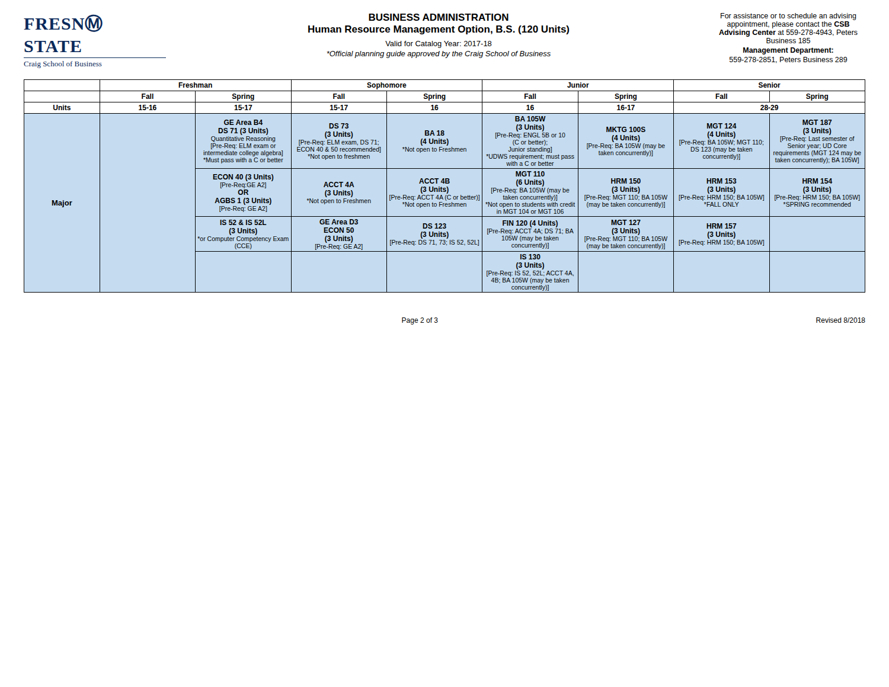FRESNⓂ STATE
Craig School of Business
BUSINESS ADMINISTRATION
Human Resource Management Option, B.S. (120 Units)
Valid for Catalog Year: 2017-18
*Official planning guide approved by the Craig School of Business
For assistance or to schedule an advising appointment, please contact the CSB Advising Center at 559-278-4943, Peters Business 185
Management Department:
559-278-2851, Peters Business 289
| | Freshman | Sophomore | Junior | Senior |
| --- | --- | --- | --- | --- |
| | Fall | Spring | Fall | Spring | Fall | Spring | Fall | Spring |
| Units | 15-16 | 15-17 | 15-17 | 16 | 16 | 16-17 | 28-29 |
| Major | | GE Area B4 DS 71 (3 Units) Quantitative Reasoning [Pre-Req: ELM exam or intermediate college algebra] *Must pass with a C or better | DS 73 (3 Units) [Pre-Req: ELM exam, DS 71; ECON 40 & 50 recommended] *Not open to freshmen | BA 18 (4 Units) *Not open to Freshmen | BA 105W (3 Units) [Pre-Req: ENGL 5B or 10 (C or better); Junior standing] *UDWS requirement; must pass with a C or better | MKTG 100S (4 Units) [Pre-Req: BA 105W (may be taken concurrently)] | MGT 124 (4 Units) [Pre-Req: BA 105W; MGT 110; DS 123 (may be taken concurrently)] | MGT 187 (3 Units) [Pre-Req: Last semester of Senior year; UD Core requirements (MGT 124 may be taken concurrently); BA 105W] |
| ECON 40 (3 Units) [Pre-Req:GE A2] OR AGBS 1 (3 Units) [Pre-Req: GE A2] | ACCT 4A (3 Units) *Not open to Freshmen | ACCT 4B (3 Units) [Pre-Req: ACCT 4A (C or better)] *Not open to Freshmen | MGT 110 (6 Units) [Pre-Req: BA 105W (may be taken concurrently)] *Not open to students with credit in MGT 104 or MGT 106 | HRM 150 (3 Units) [Pre-Req: MGT 110; BA 105W (may be taken concurrently)] | HRM 153 (3 Units) [Pre-Req: HRM 150; BA 105W] *FALL ONLY | HRM 154 (3 Units) [Pre-Req: HRM 150; BA 105W] *SPRING recommended |
| IS 52 & IS 52L (3 Units) *or Computer Competency Exam (CCE) | GE Area D3 ECON 50 (3 Units) [Pre-Req: GE A2] | DS 123 (3 Units) [Pre-Req: DS 71, 73; IS 52, 52L] | FIN 120 (4 Units) [Pre-Req: ACCT 4A; DS 71; BA 105W (may be taken concurrently)] | MGT 127 (3 Units) [Pre-Req: MGT 110; BA 105W (may be taken concurrently)] | HRM 157 (3 Units) [Pre-Req: HRM 150; BA 105W] | |
| | | | IS 130 (3 Units) [Pre-Req: IS 52, 52L; ACCT 4A, 4B; BA 105W (may be taken concurrently)] | | | |
Page 2 of 3
Revised 8/2018